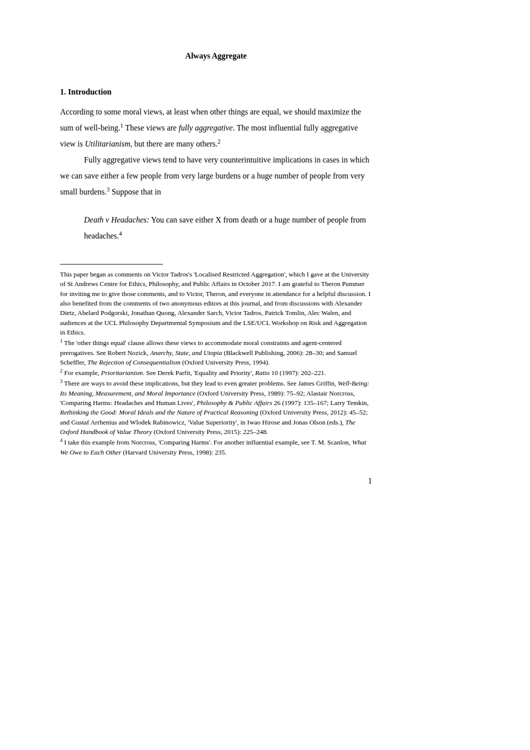Always Aggregate
1. Introduction
According to some moral views, at least when other things are equal, we should maximize the sum of well-being.1 These views are fully aggregative. The most influential fully aggregative view is Utilitarianism, but there are many others.2
Fully aggregative views tend to have very counterintuitive implications in cases in which we can save either a few people from very large burdens or a huge number of people from very small burdens.3 Suppose that in
Death v Headaches: You can save either X from death or a huge number of people from headaches.4
This paper began as comments on Victor Tadros's 'Localised Restricted Aggregation', which I gave at the University of St Andrews Centre for Ethics, Philosophy, and Public Affairs in October 2017. I am grateful to Theron Pummer for inviting me to give those comments, and to Victor, Theron, and everyone in attendance for a helpful discussion. I also benefited from the comments of two anonymous editors at this journal, and from discussions with Alexander Dietz, Abelard Podgorski, Jonathan Quong, Alexander Sarch, Victor Tadros, Patrick Tomlin, Alec Walen, and audiences at the UCL Philosophy Departmental Symposium and the LSE/UCL Workshop on Risk and Aggregation in Ethics.
1 The 'other things equal' clause allows these views to accommodate moral constraints and agent-centered prerogatives. See Robert Nozick, Anarchy, State, and Utopia (Blackwell Publishing, 2006): 28–30; and Samuel Scheffler, The Rejection of Consequentialism (Oxford University Press, 1994).
2 For example, Prioritarianism. See Derek Parfit, 'Equality and Priority', Ratio 10 (1997): 202–221.
3 There are ways to avoid these implications, but they lead to even greater problems. See James Griffin, Well-Being: Its Meaning, Measurement, and Moral Importance (Oxford University Press, 1989): 75–92; Alastair Norcross, 'Comparing Harms: Headaches and Human Lives', Philosophy & Public Affairs 26 (1997): 135–167; Larry Temkin, Rethinking the Good: Moral Ideals and the Nature of Practical Reasoning (Oxford University Press, 2012): 45–52; and Gustaf Arrhenius and Wlodek Rabinowicz, 'Value Superiority', in Iwao Hirose and Jonas Olson (eds.), The Oxford Handbook of Value Theory (Oxford University Press, 2015): 225–248.
4 I take this example from Norcross, 'Comparing Harms'. For another influential example, see T. M. Scanlon, What We Owe to Each Other (Harvard University Press, 1998): 235.
1